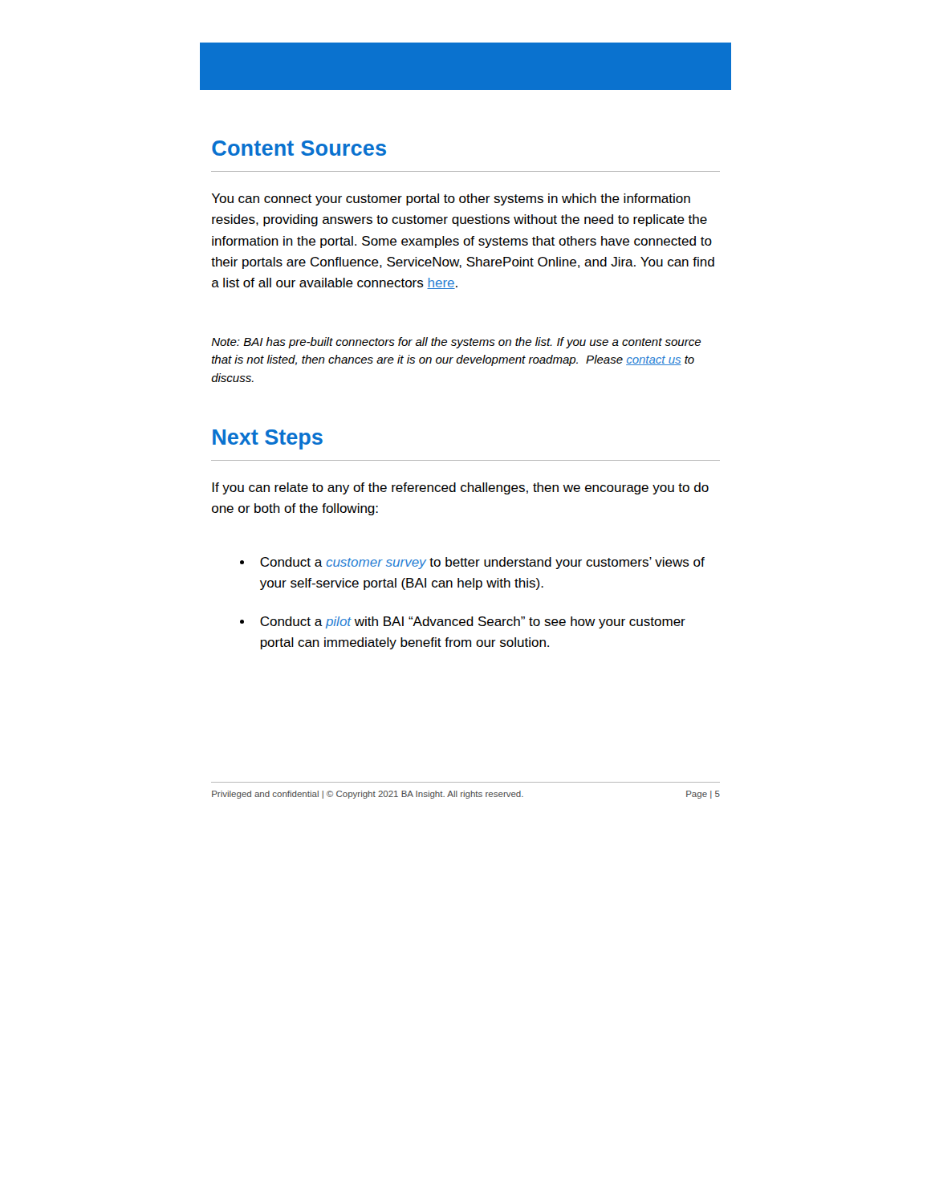Content Sources
You can connect your customer portal to other systems in which the information resides, providing answers to customer questions without the need to replicate the information in the portal. Some examples of systems that others have connected to their portals are Confluence, ServiceNow, SharePoint Online, and Jira. You can find a list of all our available connectors here.
Note: BAI has pre-built connectors for all the systems on the list. If you use a content source that is not listed, then chances are it is on our development roadmap. Please contact us to discuss.
Next Steps
If you can relate to any of the referenced challenges, then we encourage you to do one or both of the following:
Conduct a customer survey to better understand your customers’ views of your self-service portal (BAI can help with this).
Conduct a pilot with BAI “Advanced Search” to see how your customer portal can immediately benefit from our solution.
Privileged and confidential | © Copyright 2021 BA Insight. All rights reserved. Page | 5